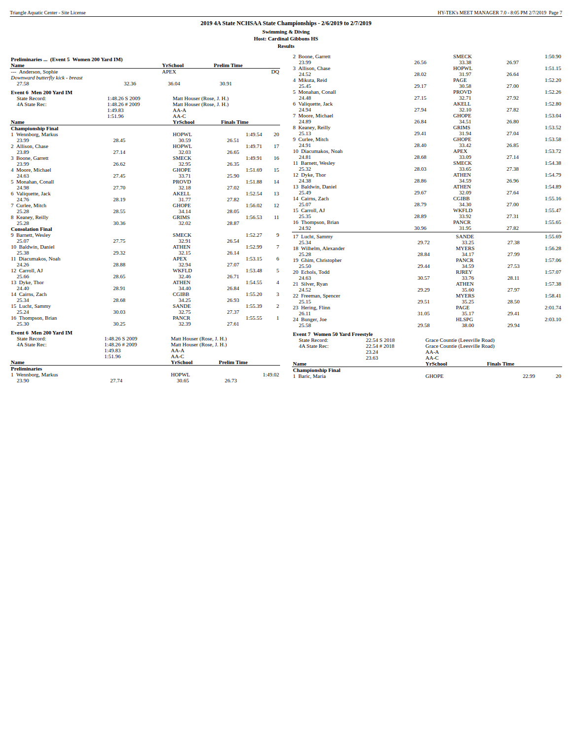Triangle Aquatic Center - Site License
HY-TEK's MEET MANAGER 7.0 - 8:05 PM 2/7/2019 Page 7
2019 4A State NCHSAA State Championships - 2/6/2019 to 2/7/2019
Swimming & Diving
Host: Cardinal Gibbons HS
Results
| Preliminaries ... (Event 5 Women 200 Yard IM) |
| Name | | YrSchool | Prelim Time |
| --- Anderson, Sophie | | APEX | DQ |
| Downward butterfly kick - breast |
| 27.58 | 32.36 | 36.04 | 30.91 | |
| Event 6 Men 200 Yard IM |
| State Record: | 1:48.26 S 2009 | Matt Houser (Rose, J. H.) |
| 4A State Rec: | 1:48.26 # 2009 | Matt Houser (Rose, J. H.) |
| | 1:49.83 | AA-A | | |
| | 1:51.96 | AA-C | | |
| Name | | YrSchool | Finals Time |
| Championship Final |
| 1 Wennborg, Markus | | HOPWL | 1:49.54 | 20 |
| 23.99 | 28.45 | 30.59 | 26.51 | |
| 2 Allison, Chase | | HOPWL | 1:49.71 | 17 |
| 23.89 | 27.14 | 32.03 | 26.65 | |
| 3 Boone, Garrett | | SMECK | 1:49.91 | 16 |
| 23.99 | 26.62 | 32.95 | 26.35 | |
| 4 Moore, Michael | | GHOPE | 1:51.69 | 15 |
| 24.63 | 27.45 | 33.71 | 25.90 | |
| 5 Monahan, Conall | | PROVD | 1:51.88 | 14 |
| 24.98 | 27.70 | 32.18 | 27.02 | |
| 6 Valiquette, Jack | | AKELL | 1:52.54 | 13 |
| 24.76 | 28.19 | 31.77 | 27.82 | |
| 7 Curlee, Mitch | | GHOPE | 1:56.02 | 12 |
| 25.28 | 28.55 | 34.14 | 28.05 | |
| 8 Keaney, Reilly | | GRIMS | 1:56.53 | 11 |
| 25.28 | 30.36 | 32.02 | 28.87 | |
| Consolation Final |
| 9 Barnett, Wesley | | SMECK | 1:52.27 | 9 |
| 25.07 | 27.75 | 32.91 | 26.54 | |
| 10 Baldwin, Daniel | | ATHEN | 1:52.99 | 7 |
| 25.38 | 29.32 | 32.15 | 26.14 | |
| 11 Diacumakos, Noah | | APEX | 1:53.15 | 6 |
| 24.26 | 28.88 | 32.94 | 27.07 | |
| 12 Carroll, AJ | | WKFLD | 1:53.48 | 5 |
| 25.66 | 28.65 | 32.46 | 26.71 | |
| 13 Dyke, Thor | | ATHEN | 1:54.55 | 4 |
| 24.40 | 28.91 | 34.40 | 26.84 | |
| 14 Cairns, Zach | | CGIBB | 1:55.20 | 3 |
| 25.34 | 28.68 | 34.25 | 26.93 | |
| 15 Lucht, Sammy | | SANDE | 1:55.39 | 2 |
| 25.24 | 30.03 | 32.75 | 27.37 | |
| 16 Thompson, Brian | | PANCR | 1:55.55 | 1 |
| 25.30 | 30.25 | 32.39 | 27.61 | |
| Event 6 Men 200 Yard IM |
| State Record: | 1:48.26 S 2009 | Matt Houser (Rose, J. H.) |
| 4A State Rec: | 1:48.26 # 2009 | Matt Houser (Rose, J. H.) |
| | 1:49.83 | AA-A | | |
| | 1:51.96 | AA-C | | |
| Name | | YrSchool | Prelim Time |
| Preliminaries |
| 1 Wennborg, Markus | | HOPWL | 1:49.02 |
| 23.90 | 27.74 | 30.65 | 26.73 | |
| 2 Boone, Garrett | | SMECK | 1:50.90 |
| 23.99 | 26.56 | 33.38 | 26.97 | |
| 3 Allison, Chase | | HOPWL | 1:51.15 |
| 24.52 | 28.02 | 31.97 | 26.64 | |
| 4 Mikuta, Reid | | PAGE | 1:52.20 |
| 25.45 | 29.17 | 30.58 | 27.00 | |
| 5 Monahan, Conall | | PROVD | 1:52.26 |
| 24.48 | 27.15 | 32.71 | 27.92 | |
| 6 Valiquette, Jack | | AKELL | 1:52.80 |
| 24.94 | 27.94 | 32.10 | 27.82 | |
| 7 Moore, Michael | | GHOPE | 1:53.04 |
| 24.89 | 26.84 | 34.51 | 26.80 | |
| 8 Keaney, Reilly | | GRIMS | 1:53.52 |
| 25.13 | 29.41 | 31.94 | 27.04 | |
| 9 Curlee, Mitch | | GHOPE | 1:53.58 |
| 24.91 | 28.40 | 33.42 | 26.85 | |
| 10 Diacumakos, Noah | | APEX | 1:53.72 |
| 24.81 | 28.68 | 33.09 | 27.14 | |
| 11 Barnett, Wesley | | SMECK | 1:54.38 |
| 25.32 | 28.03 | 33.65 | 27.38 | |
| 12 Dyke, Thor | | ATHEN | 1:54.79 |
| 24.38 | 28.86 | 34.59 | 26.96 | |
| 13 Baldwin, Daniel | | ATHEN | 1:54.89 |
| 25.49 | 29.67 | 32.09 | 27.64 | |
| 14 Cairns, Zach | | CGIBB | 1:55.16 |
| 25.07 | 28.79 | 34.30 | 27.00 | |
| 15 Carroll, AJ | | WKFLD | 1:55.47 |
| 25.35 | 28.89 | 33.92 | 27.31 | |
| 16 Thompson, Brian | | PANCR | 1:55.65 |
| 24.92 | 30.96 | 31.95 | 27.82 | |
| 17 Lucht, Sammy | | SANDE | 1:55.69 |
| 25.34 | 29.72 | 33.25 | 27.38 | |
| 18 Wilhelm, Alexander | | MYERS | 1:56.28 |
| 25.28 | 28.84 | 34.17 | 27.99 | |
| 19 Ghim, Christopher | | PANCR | 1:57.06 |
| 25.50 | 29.44 | 34.59 | 27.53 | |
| 20 Echols, Todd | | RJREY | 1:57.07 |
| 24.63 | 30.57 | 33.76 | 28.11 | |
| 21 Silver, Ryan | | ATHEN | 1:57.38 |
| 24.52 | 29.29 | 35.60 | 27.97 | |
| 22 Freeman, Spencer | | MYERS | 1:58.41 |
| 25.15 | 29.51 | 35.25 | 28.50 | |
| 23 Hering, Flinn | | PAGE | 2:01.74 |
| 26.11 | 31.05 | 35.17 | 29.41 | |
| 24 Bunger, Joe | | HLSPG | 2:03.10 |
| 25.58 | 29.58 | 38.00 | 29.94 | |
| Event 7 Women 50 Yard Freestyle |
| State Record: | 22.54 S 2018 | Grace Countie (Leesville Road) |
| 4A State Rec: | 22.54 # 2018 | Grace Countie (Leesville Road) |
| | 23.24 | AA-A | | |
| | 23.63 | AA-C | | |
| Name | | YrSchool | Finals Time |
| Championship Final |
| 1 Baric, Maria | | GHOPE | 22.99 | 20 |